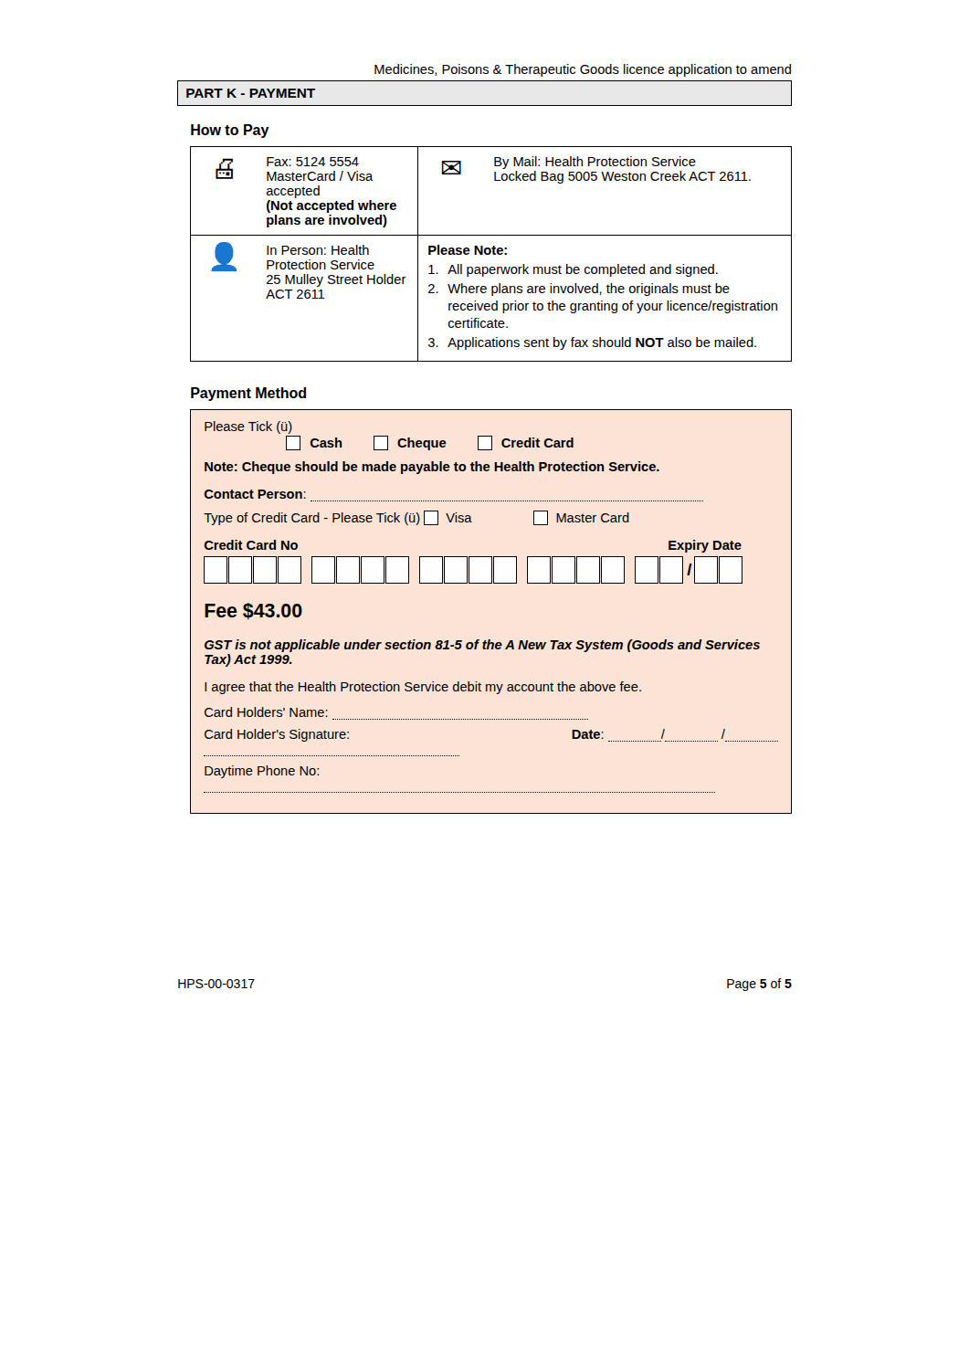Medicines, Poisons & Therapeutic Goods licence application to amend
PART K - PAYMENT
How to Pay
| 🖨 | Fax: 5124 5554 MasterCard / Visa accepted (Not accepted where plans are involved) | ✉ | By Mail: Health Protection Service Locked Bag 5005 Weston Creek ACT 2611. |
| 👤 | In Person: Health Protection Service 25 Mulley Street Holder ACT 2611 | Please Note: All paperwork must be completed and signed. Where plans are involved, the originals must be received prior to the granting of your licence/registration certificate. Applications sent by fax should NOT also be mailed. |
Payment Method
Please Tick (ü)
Cash Cheque Credit Card
Note: Cheque should be made payable to the Health Protection Service.
Contact Person:
Type of Credit Card - Please Tick (ü) Visa Master Card
Credit Card No Expiry Date
/
Fee $43.00
GST is not applicable under section 81-5 of the A New Tax System (Goods and Services Tax) Act 1999.
I agree that the Health Protection Service debit my account the above fee.
Card Holders' Name:
Card Holder's Signature: Date: / /
Daytime Phone No:
HPS-00-0317
Page 5 of 5